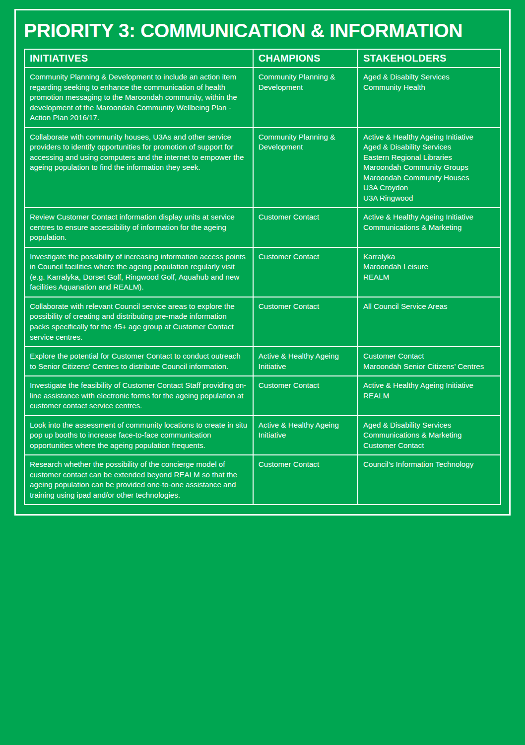Priority 3: Communication & Information
| Initiatives | Champions | Stakeholders |
| --- | --- | --- |
| Community Planning & Development to include an action item regarding seeking to enhance the communication of health promotion messaging to the Maroondah community, within the development of the Maroondah Community Wellbeing Plan - Action Plan 2016/17. | Community Planning & Development | Aged & Disabilty Services Community Health |
| Collaborate with community houses, U3As and other service providers to identify opportunities for promotion of support for accessing and using computers and the internet to empower the ageing population to find the information they seek. | Community Planning & Development | Active & Healthy Ageing Initiative Aged & Disability Services Eastern Regional Libraries Maroondah Community Groups Maroondah Community Houses U3A Croydon U3A Ringwood |
| Review Customer Contact information display units at service centres to ensure accessibility of information for the ageing population. | Customer Contact | Active & Healthy Ageing Initiative Communications & Marketing |
| Investigate the possibility of increasing information access points in Council facilities where the ageing population regularly visit (e.g. Karralyka, Dorset Golf, Ringwood Golf, Aquahub and new facilities Aquanation and REALM). | Customer Contact | Karralyka Maroondah Leisure REALM |
| Collaborate with relevant Council service areas to explore the possibility of creating and distributing pre-made information packs specifically for the 45+ age group at Customer Contact service centres. | Customer Contact | All Council Service Areas |
| Explore the potential for Customer Contact to conduct outreach to Senior Citizens’ Centres to distribute Council information. | Active & Healthy Ageing Initiative | Customer Contact Maroondah Senior Citizens’ Centres |
| Investigate the feasibility of Customer Contact Staff providing on-line assistance with electronic forms for the ageing population at customer contact service centres. | Customer Contact | Active & Healthy Ageing Initiative REALM |
| Look into the assessment of community locations to create in situ pop up booths to increase face-to-face communication opportunities where the ageing population frequents. | Active & Healthy Ageing Initiative | Aged & Disability Services Communications & Marketing Customer Contact |
| Research whether the possibility of the concierge model of customer contact can be extended beyond REALM so that the ageing population can be provided one-to-one assistance and training using ipad and/or other technologies. | Customer Contact | Council’s Information Technology |